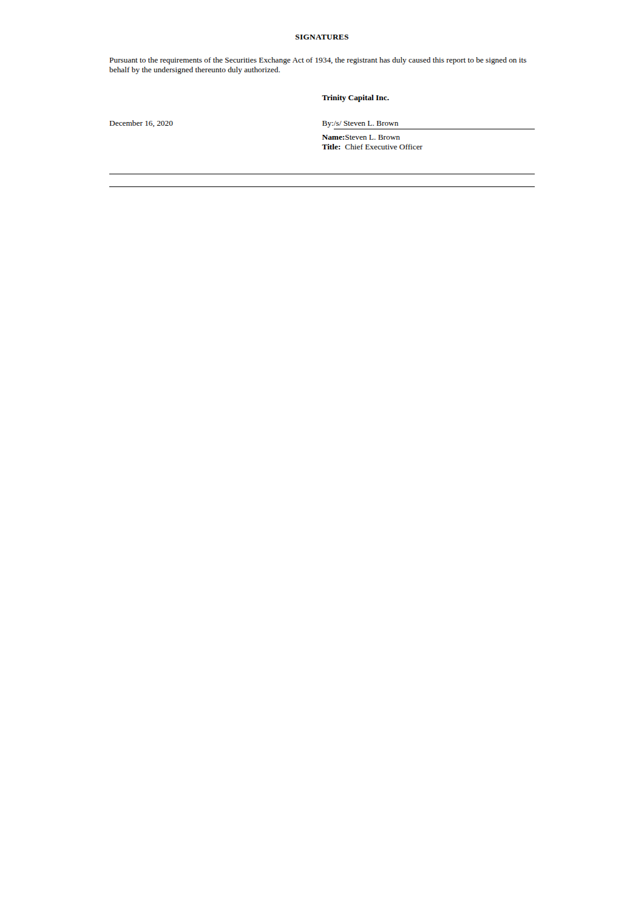SIGNATURES
Pursuant to the requirements of the Securities Exchange Act of 1934, the registrant has duly caused this report to be signed on its behalf by the undersigned thereunto duly authorized.
| | Trinity Capital Inc. |
| December 16, 2020 | / By: / /s/ Steven L. Brown / / Name: / Steven L. Brown / / Title: / Chief Executive Officer / |